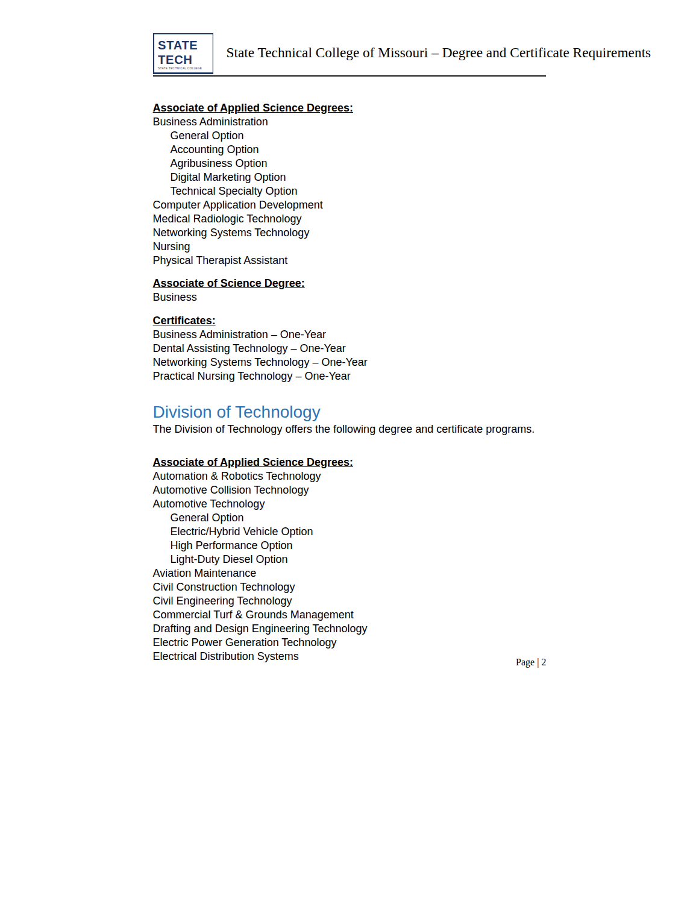STATE TECH STATE TECHNICAL COLLEGE
State Technical College of Missouri – Degree and Certificate Requirements
Associate of Applied Science Degrees:
Business Administration
General Option
Accounting Option
Agribusiness Option
Digital Marketing Option
Technical Specialty Option
Computer Application Development
Medical Radiologic Technology
Networking Systems Technology
Nursing
Physical Therapist Assistant
Associate of Science Degree:
Business
Certificates:
Business Administration – One-Year
Dental Assisting Technology – One-Year
Networking Systems Technology – One-Year
Practical Nursing Technology – One-Year
Division of Technology
The Division of Technology offers the following degree and certificate programs.
Associate of Applied Science Degrees:
Automation & Robotics Technology
Automotive Collision Technology
Automotive Technology
General Option
Electric/Hybrid Vehicle Option
High Performance Option
Light-Duty Diesel Option
Aviation Maintenance
Civil Construction Technology
Civil Engineering Technology
Commercial Turf & Grounds Management
Drafting and Design Engineering Technology
Electric Power Generation Technology
Electrical Distribution Systems
Page | 2